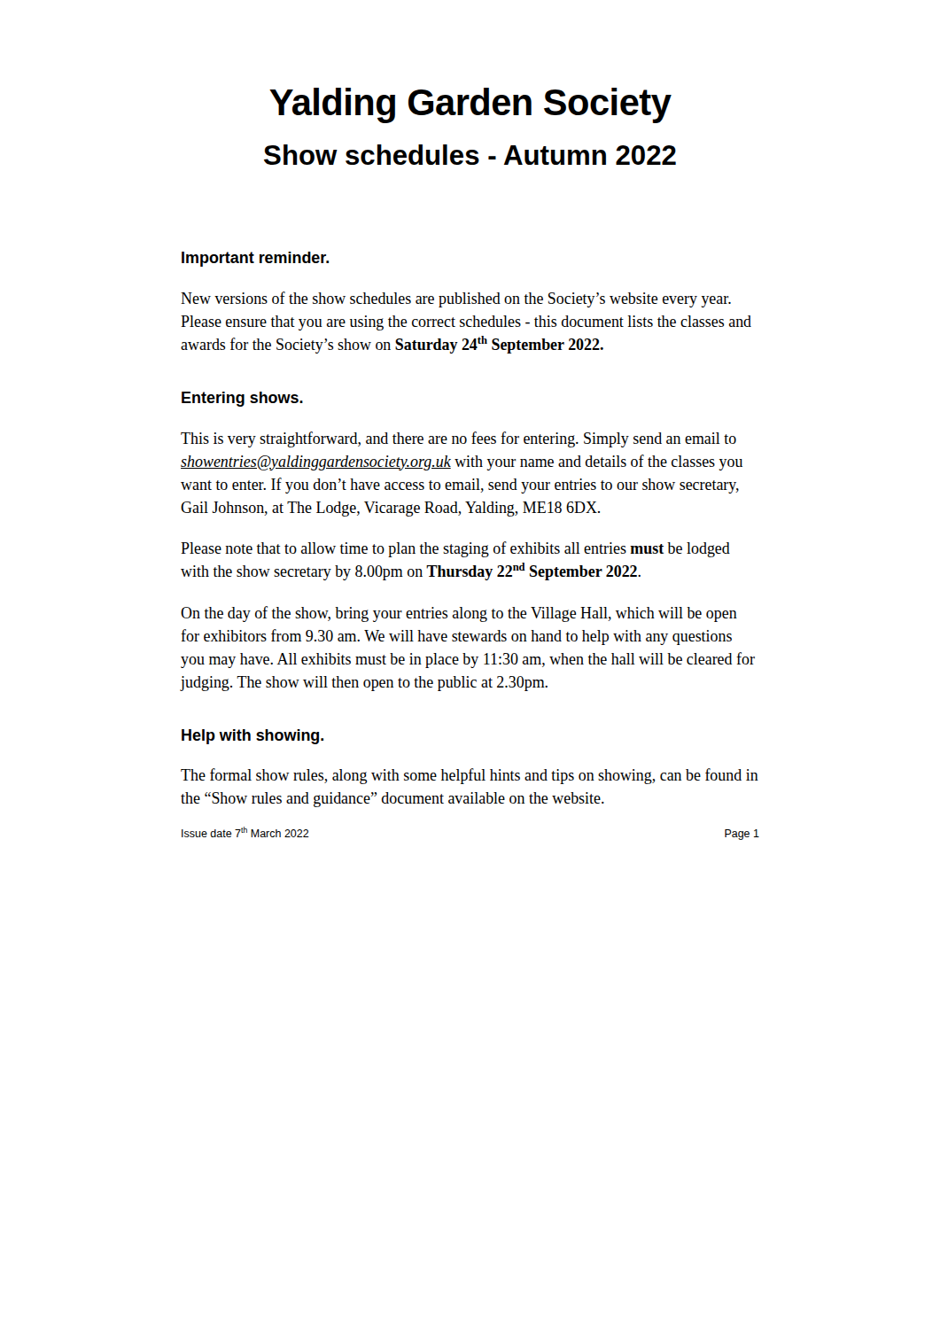Yalding Garden Society
Show schedules - Autumn 2022
Important reminder.
New versions of the show schedules are published on the Society’s website every year. Please ensure that you are using the correct schedules - this document lists the classes and awards for the Society’s show on Saturday 24th September 2022.
Entering shows.
This is very straightforward, and there are no fees for entering. Simply send an email to showentries@yaldinggardensociety.org.uk with your name and details of the classes you want to enter. If you don’t have access to email, send your entries to our show secretary, Gail Johnson, at The Lodge, Vicarage Road, Yalding, ME18 6DX.
Please note that to allow time to plan the staging of exhibits all entries must be lodged with the show secretary by 8.00pm on Thursday 22nd September 2022.
On the day of the show, bring your entries along to the Village Hall, which will be open for exhibitors from 9.30 am. We will have stewards on hand to help with any questions you may have. All exhibits must be in place by 11:30 am, when the hall will be cleared for judging. The show will then open to the public at 2.30pm.
Help with showing.
The formal show rules, along with some helpful hints and tips on showing, can be found in the “Show rules and guidance” document available on the website.
Issue date 7th March 2022 Page 1